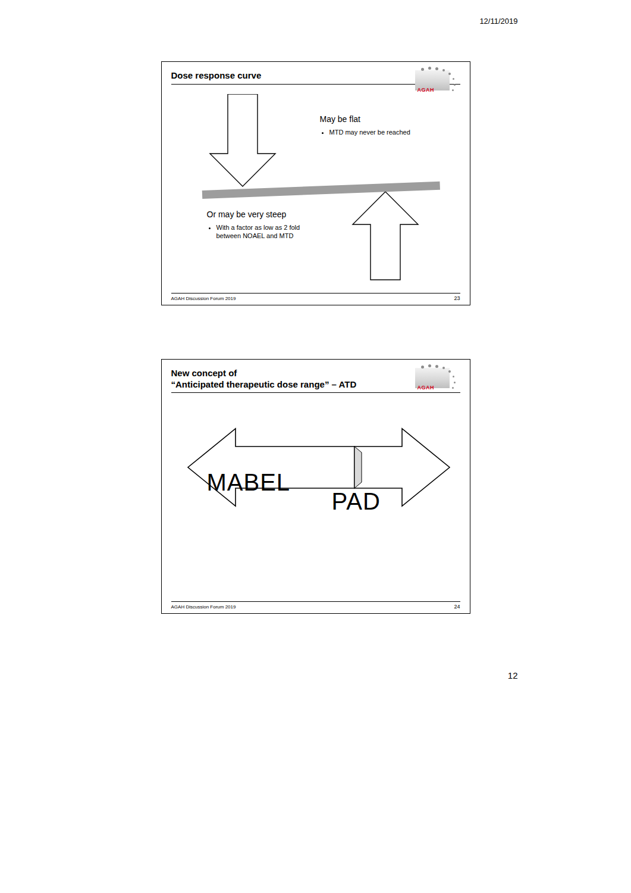12/11/2019
AGAH
Dose response curve
May be flat
MTD may never be reached
Or may be very steep
With a factor as low as 2 fold between NOAEL and MTD
AGAH Discussion Forum 2019 23
AGAH
New concept of
“Anticipated therapeutic dose range” – ATD
MABEL
PAD
AGAH Discussion Forum 2019 24
12